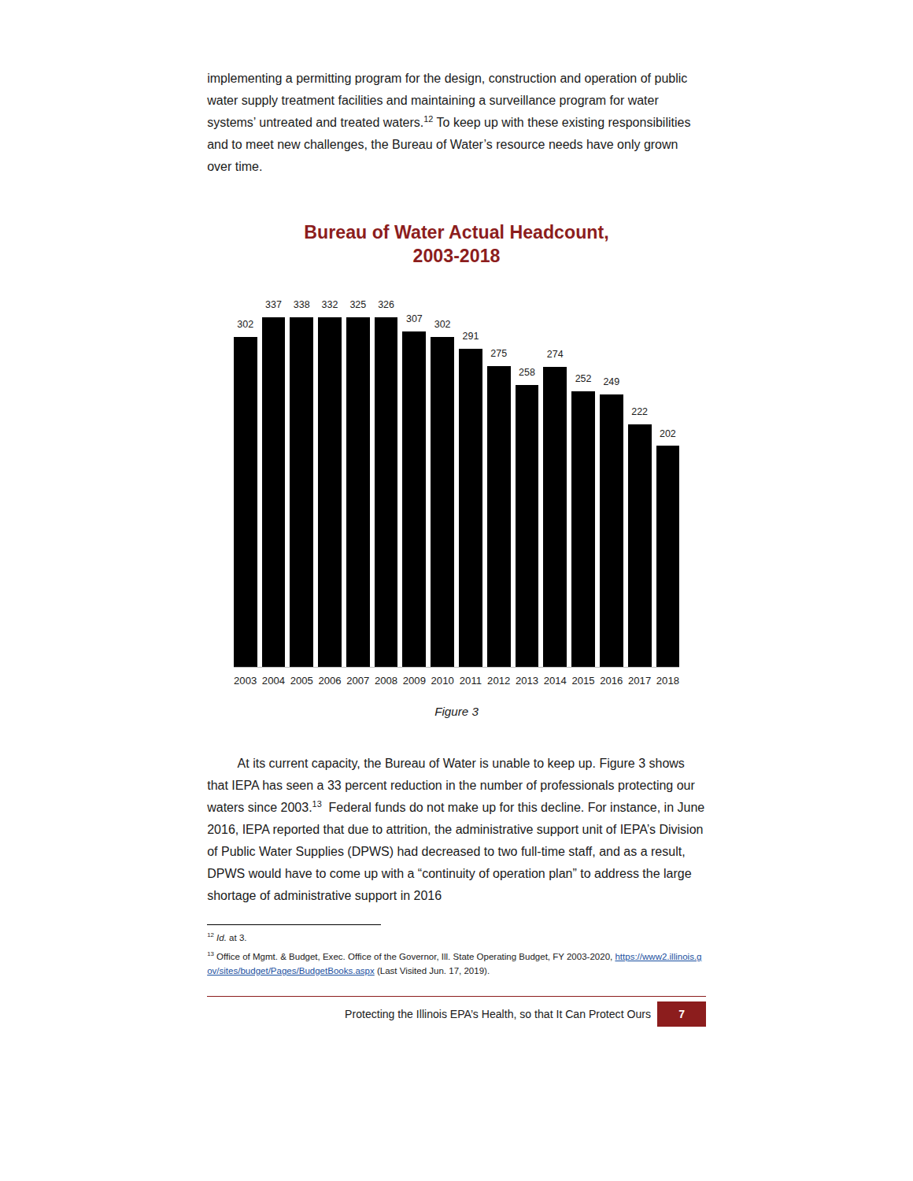implementing a permitting program for the design, construction and operation of public water supply treatment facilities and maintaining a surveillance program for water systems’ untreated and treated waters.12 To keep up with these existing responsibilities and to meet new challenges, the Bureau of Water’s resource needs have only grown over time.
Bureau of Water Actual Headcount,
2003-2018
302
337
338
332
325
326
307
302
291
275
258
274
252
249
222
202
2003200420052006200720082009201020112012201320142015201620172018
Figure 3
At its current capacity, the Bureau of Water is unable to keep up. Figure 3 shows that IEPA has seen a 33 percent reduction in the number of professionals protecting our waters since 2003.13 Federal funds do not make up for this decline. For instance, in June 2016, IEPA reported that due to attrition, the administrative support unit of IEPA’s Division of Public Water Supplies (DPWS) had decreased to two full-time staff, and as a result, DPWS would have to come up with a “continuity of operation plan” to address the large shortage of administrative support in 2016
12 Id. at 3.
13 Office of Mgmt. & Budget, Exec. Office of the Governor, Ill. State Operating Budget, FY 2003-2020, https://www2.illinois.gov/sites/budget/Pages/BudgetBooks.aspx (Last Visited Jun. 17, 2019).
Protecting the Illinois EPA’s Health, so that It Can Protect Ours
7